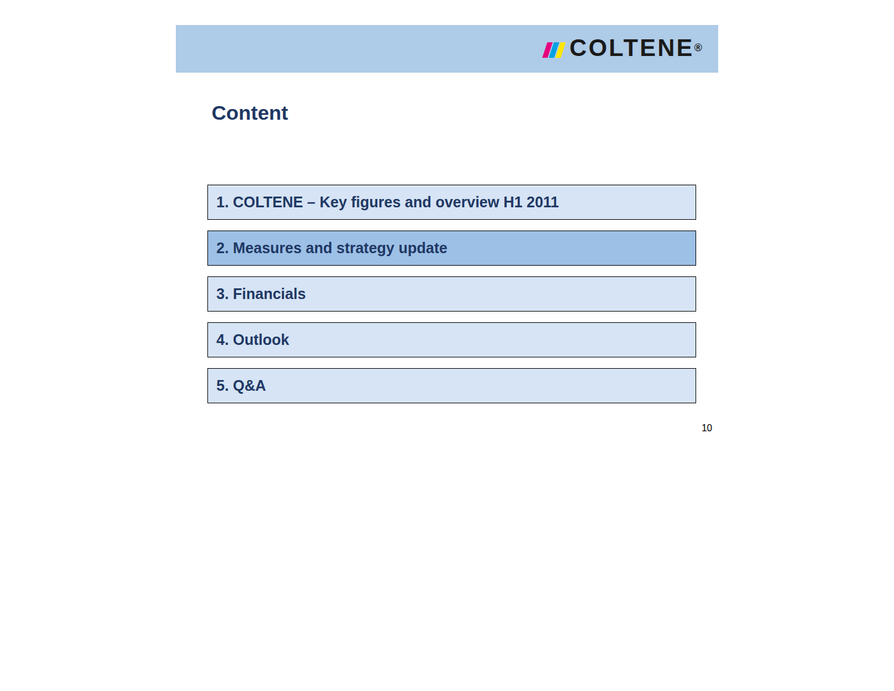COLTENE®
Content
1. COLTENE – Key figures and overview H1 2011
2. Measures and strategy update
3. Financials
4. Outlook
5. Q&A
10